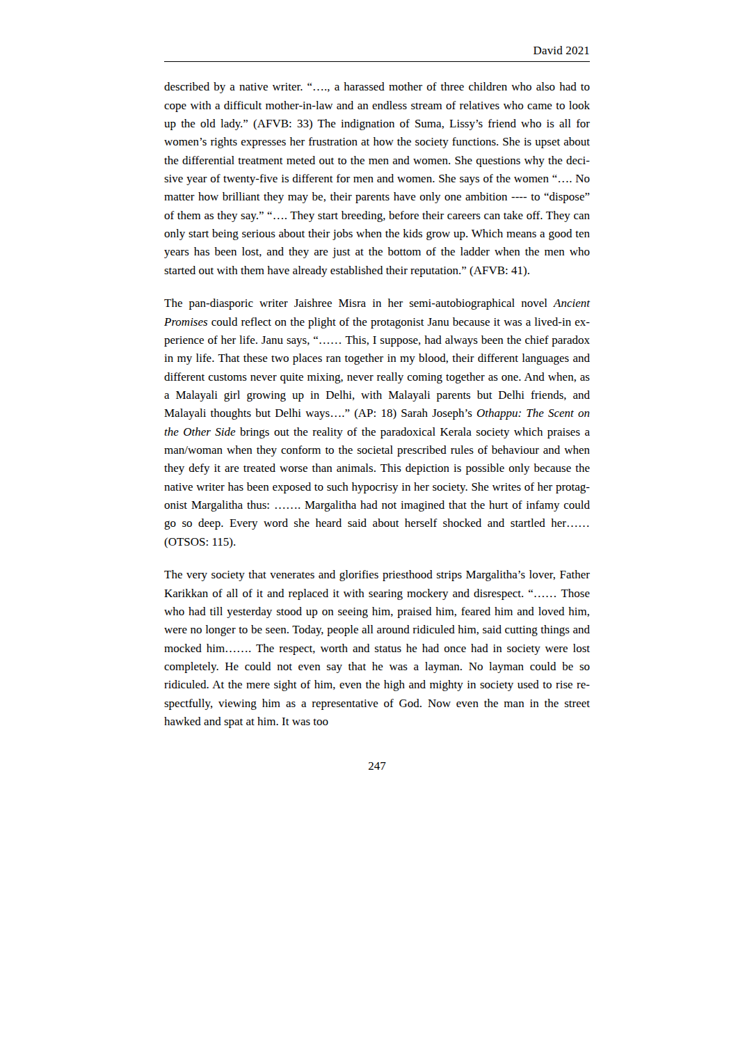David 2021
described by a native writer. “…., a harassed mother of three children who also had to cope with a difficult mother-in-law and an endless stream of relatives who came to look up the old lady.” (AFVB: 33) The indignation of Suma, Lissy’s friend who is all for women’s rights expresses her frustration at how the society functions. She is upset about the differential treatment meted out to the men and women. She questions why the decisive year of twenty-five is different for men and women. She says of the women “…. No matter how brilliant they may be, their parents have only one ambition ---- to “dispose” of them as they say.” “…. They start breeding, before their careers can take off. They can only start being serious about their jobs when the kids grow up. Which means a good ten years has been lost, and they are just at the bottom of the ladder when the men who started out with them have already established their reputation.” (AFVB: 41).
The pan-diasporic writer Jaishree Misra in her semi-autobiographical novel Ancient Promises could reflect on the plight of the protagonist Janu because it was a lived-in experience of her life. Janu says, “…… This, I suppose, had always been the chief paradox in my life. That these two places ran together in my blood, their different languages and different customs never quite mixing, never really coming together as one. And when, as a Malayali girl growing up in Delhi, with Malayali parents but Delhi friends, and Malayali thoughts but Delhi ways….” (AP: 18) Sarah Joseph’s Othappu: The Scent on the Other Side brings out the reality of the paradoxical Kerala society which praises a man/woman when they conform to the societal prescribed rules of behaviour and when they defy it are treated worse than animals. This depiction is possible only because the native writer has been exposed to such hypocrisy in her society. She writes of her protagonist Margalitha thus: ……. Margalitha had not imagined that the hurt of infamy could go so deep. Every word she heard said about herself shocked and startled her…… (OTSOS: 115).
The very society that venerates and glorifies priesthood strips Margalitha’s lover, Father Karikkan of all of it and replaced it with searing mockery and disrespect. “…… Those who had till yesterday stood up on seeing him, praised him, feared him and loved him, were no longer to be seen. Today, people all around ridiculed him, said cutting things and mocked him……. The respect, worth and status he had once had in society were lost completely. He could not even say that he was a layman. No layman could be so ridiculed. At the mere sight of him, even the high and mighty in society used to rise respectfully, viewing him as a representative of God. Now even the man in the street hawked and spat at him. It was too
247